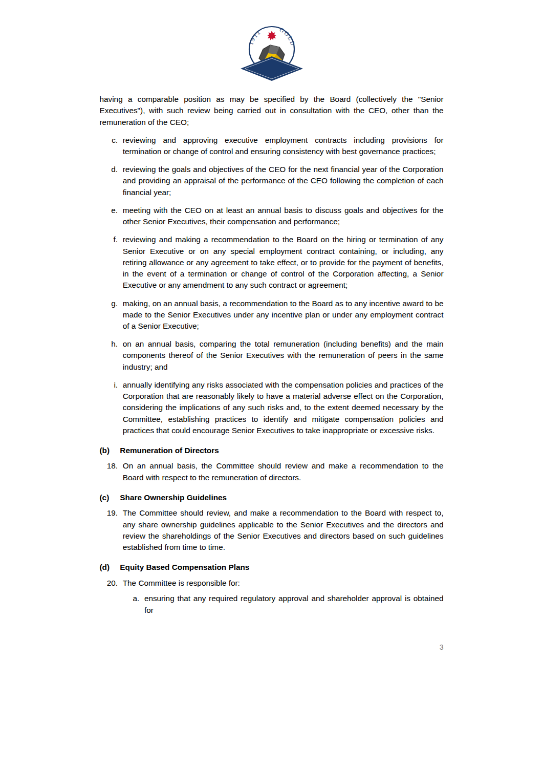1911 GOLD logo: a gold nugget within a circle above a blue diamond 1911 GOLD
having a comparable position as may be specified by the Board (collectively the "Senior Executives"), with such review being carried out in consultation with the CEO, other than the remuneration of the CEO;
reviewing and approving executive employment contracts including provisions for termination or change of control and ensuring consistency with best governance practices;
reviewing the goals and objectives of the CEO for the next financial year of the Corporation and providing an appraisal of the performance of the CEO following the completion of each financial year;
meeting with the CEO on at least an annual basis to discuss goals and objectives for the other Senior Executives, their compensation and performance;
reviewing and making a recommendation to the Board on the hiring or termination of any Senior Executive or on any special employment contract containing, or including, any retiring allowance or any agreement to take effect, or to provide for the payment of benefits, in the event of a termination or change of control of the Corporation affecting, a Senior Executive or any amendment to any such contract or agreement;
making, on an annual basis, a recommendation to the Board as to any incentive award to be made to the Senior Executives under any incentive plan or under any employment contract of a Senior Executive;
on an annual basis, comparing the total remuneration (including benefits) and the main components thereof of the Senior Executives with the remuneration of peers in the same industry; and
annually identifying any risks associated with the compensation policies and practices of the Corporation that are reasonably likely to have a material adverse effect on the Corporation, considering the implications of any such risks and, to the extent deemed necessary by the Committee, establishing practices to identify and mitigate compensation policies and practices that could encourage Senior Executives to take inappropriate or excessive risks.
(b) Remuneration of Directors
On an annual basis, the Committee should review and make a recommendation to the Board with respect to the remuneration of directors.
(c) Share Ownership Guidelines
The Committee should review, and make a recommendation to the Board with respect to, any share ownership guidelines applicable to the Senior Executives and the directors and review the shareholdings of the Senior Executives and directors based on such guidelines established from time to time.
(d) Equity Based Compensation Plans
The Committee is responsible for:
ensuring that any required regulatory approval and shareholder approval is obtained for
3